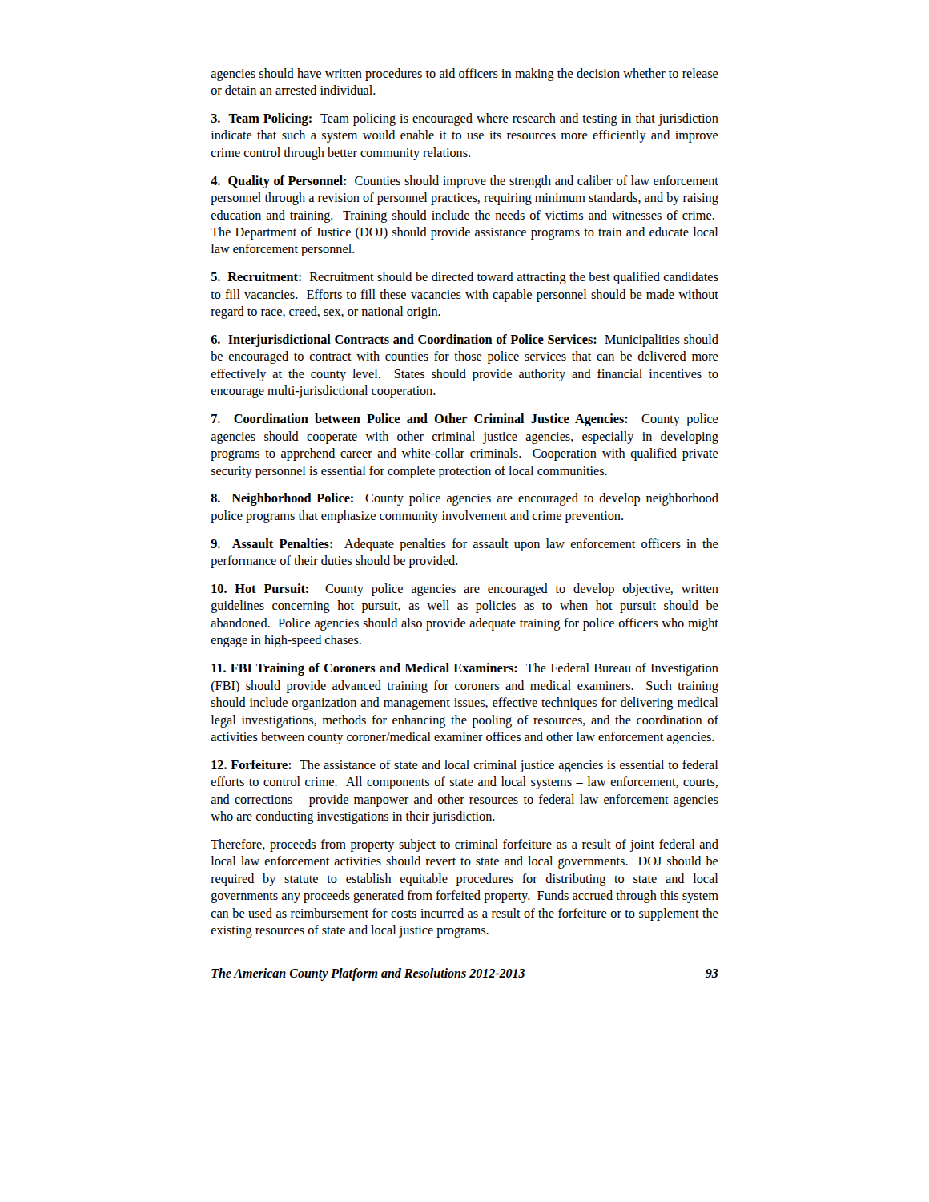agencies should have written procedures to aid officers in making the decision whether to release or detain an arrested individual.
3. Team Policing: Team policing is encouraged where research and testing in that jurisdiction indicate that such a system would enable it to use its resources more efficiently and improve crime control through better community relations.
4. Quality of Personnel: Counties should improve the strength and caliber of law enforcement personnel through a revision of personnel practices, requiring minimum standards, and by raising education and training. Training should include the needs of victims and witnesses of crime. The Department of Justice (DOJ) should provide assistance programs to train and educate local law enforcement personnel.
5. Recruitment: Recruitment should be directed toward attracting the best qualified candidates to fill vacancies. Efforts to fill these vacancies with capable personnel should be made without regard to race, creed, sex, or national origin.
6. Interjurisdictional Contracts and Coordination of Police Services: Municipalities should be encouraged to contract with counties for those police services that can be delivered more effectively at the county level. States should provide authority and financial incentives to encourage multi-jurisdictional cooperation.
7. Coordination between Police and Other Criminal Justice Agencies: County police agencies should cooperate with other criminal justice agencies, especially in developing programs to apprehend career and white-collar criminals. Cooperation with qualified private security personnel is essential for complete protection of local communities.
8. Neighborhood Police: County police agencies are encouraged to develop neighborhood police programs that emphasize community involvement and crime prevention.
9. Assault Penalties: Adequate penalties for assault upon law enforcement officers in the performance of their duties should be provided.
10. Hot Pursuit: County police agencies are encouraged to develop objective, written guidelines concerning hot pursuit, as well as policies as to when hot pursuit should be abandoned. Police agencies should also provide adequate training for police officers who might engage in high-speed chases.
11. FBI Training of Coroners and Medical Examiners: The Federal Bureau of Investigation (FBI) should provide advanced training for coroners and medical examiners. Such training should include organization and management issues, effective techniques for delivering medical legal investigations, methods for enhancing the pooling of resources, and the coordination of activities between county coroner/medical examiner offices and other law enforcement agencies.
12. Forfeiture: The assistance of state and local criminal justice agencies is essential to federal efforts to control crime. All components of state and local systems – law enforcement, courts, and corrections – provide manpower and other resources to federal law enforcement agencies who are conducting investigations in their jurisdiction.
Therefore, proceeds from property subject to criminal forfeiture as a result of joint federal and local law enforcement activities should revert to state and local governments. DOJ should be required by statute to establish equitable procedures for distributing to state and local governments any proceeds generated from forfeited property. Funds accrued through this system can be used as reimbursement for costs incurred as a result of the forfeiture or to supplement the existing resources of state and local justice programs.
The American County Platform and Resolutions 2012-2013 93